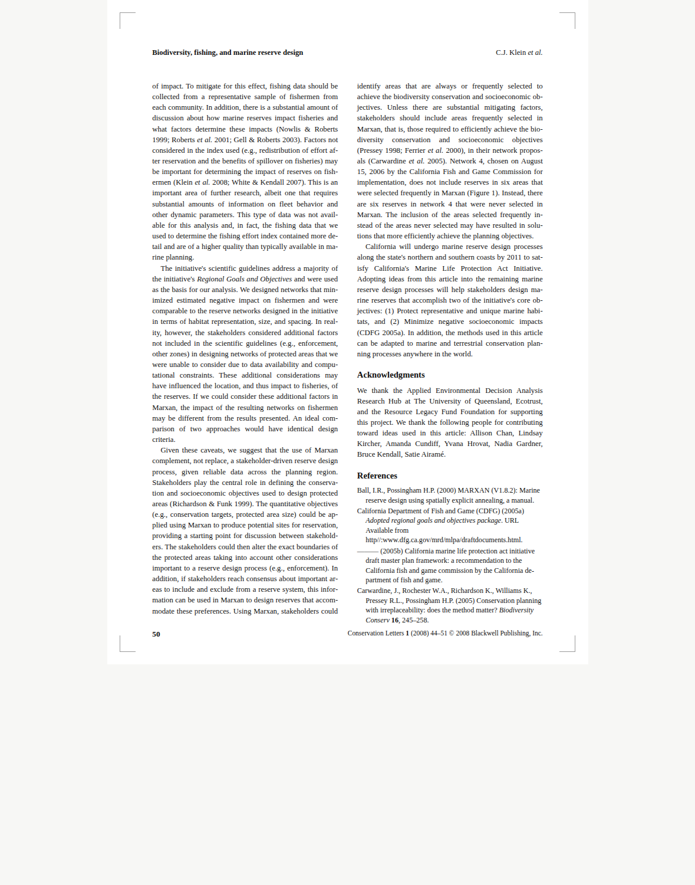Biodiversity, fishing, and marine reserve design
C.J. Klein et al.
of impact. To mitigate for this effect, fishing data should be collected from a representative sample of fishermen from each community. In addition, there is a substantial amount of discussion about how marine reserves impact fisheries and what factors determine these impacts (Nowlis & Roberts 1999; Roberts et al. 2001; Gell & Roberts 2003). Factors not considered in the index used (e.g., redistribution of effort after reservation and the benefits of spillover on fisheries) may be important for determining the impact of reserves on fishermen (Klein et al. 2008; White & Kendall 2007). This is an important area of further research, albeit one that requires substantial amounts of information on fleet behavior and other dynamic parameters. This type of data was not available for this analysis and, in fact, the fishing data that we used to determine the fishing effort index contained more detail and are of a higher quality than typically available in marine planning.
The initiative's scientific guidelines address a majority of the initiative's Regional Goals and Objectives and were used as the basis for our analysis. We designed networks that minimized estimated negative impact on fishermen and were comparable to the reserve networks designed in the initiative in terms of habitat representation, size, and spacing. In reality, however, the stakeholders considered additional factors not included in the scientific guidelines (e.g., enforcement, other zones) in designing networks of protected areas that we were unable to consider due to data availability and computational constraints. These additional considerations may have influenced the location, and thus impact to fisheries, of the reserves. If we could consider these additional factors in Marxan, the impact of the resulting networks on fishermen may be different from the results presented. An ideal comparison of two approaches would have identical design criteria.
Given these caveats, we suggest that the use of Marxan complement, not replace, a stakeholder-driven reserve design process, given reliable data across the planning region. Stakeholders play the central role in defining the conservation and socioeconomic objectives used to design protected areas (Richardson & Funk 1999). The quantitative objectives (e.g., conservation targets, protected area size) could be applied using Marxan to produce potential sites for reservation, providing a starting point for discussion between stakeholders. The stakeholders could then alter the exact boundaries of the protected areas taking into account other considerations important to a reserve design process (e.g., enforcement). In addition, if stakeholders reach consensus about important areas to include and exclude from a reserve system, this information can be used in Marxan to design reserves that accommodate these preferences. Using Marxan, stakeholders could identify areas that are always or frequently selected to achieve the biodiversity conservation and socioeconomic objectives. Unless there are substantial mitigating factors, stakeholders should include areas frequently selected in Marxan, that is, those required to efficiently achieve the biodiversity conservation and socioeconomic objectives (Pressey 1998; Ferrier et al. 2000), in their network proposals (Carwardine et al. 2005). Network 4, chosen on August 15, 2006 by the California Fish and Game Commission for implementation, does not include reserves in six areas that were selected frequently in Marxan (Figure 1). Instead, there are six reserves in network 4 that were never selected in Marxan. The inclusion of the areas selected frequently instead of the areas never selected may have resulted in solutions that more efficiently achieve the planning objectives.
California will undergo marine reserve design processes along the state's northern and southern coasts by 2011 to satisfy California's Marine Life Protection Act Initiative. Adopting ideas from this article into the remaining marine reserve design processes will help stakeholders design marine reserves that accomplish two of the initiative's core objectives: (1) Protect representative and unique marine habitats, and (2) Minimize negative socioeconomic impacts (CDFG 2005a). In addition, the methods used in this article can be adapted to marine and terrestrial conservation planning processes anywhere in the world.
Acknowledgments
We thank the Applied Environmental Decision Analysis Research Hub at The University of Queensland, Ecotrust, and the Resource Legacy Fund Foundation for supporting this project. We thank the following people for contributing toward ideas used in this article: Allison Chan, Lindsay Kircher, Amanda Cundiff, Yvana Hrovat, Nadia Gardner, Bruce Kendall, Satie Airamé.
References
Ball, I.R., Possingham H.P. (2000) MARXAN (V1.8.2): Marine reserve design using spatially explicit annealing, a manual.
California Department of Fish and Game (CDFG) (2005a) Adopted regional goals and objectives package. URL Available from http//:www.dfg.ca.gov/mrd/mlpa/draftdocuments.html.
——— (2005b) California marine life protection act initiative draft master plan framework: a recommendation to the California fish and game commission by the California department of fish and game.
Carwardine, J., Rochester W.A., Richardson K., Williams K., Pressey R.L., Possingham H.P. (2005) Conservation planning with irreplaceability: does the method matter? Biodiversity Conserv 16, 245–258.
50
Conservation Letters 1 (2008) 44–51 © 2008 Blackwell Publishing, Inc.